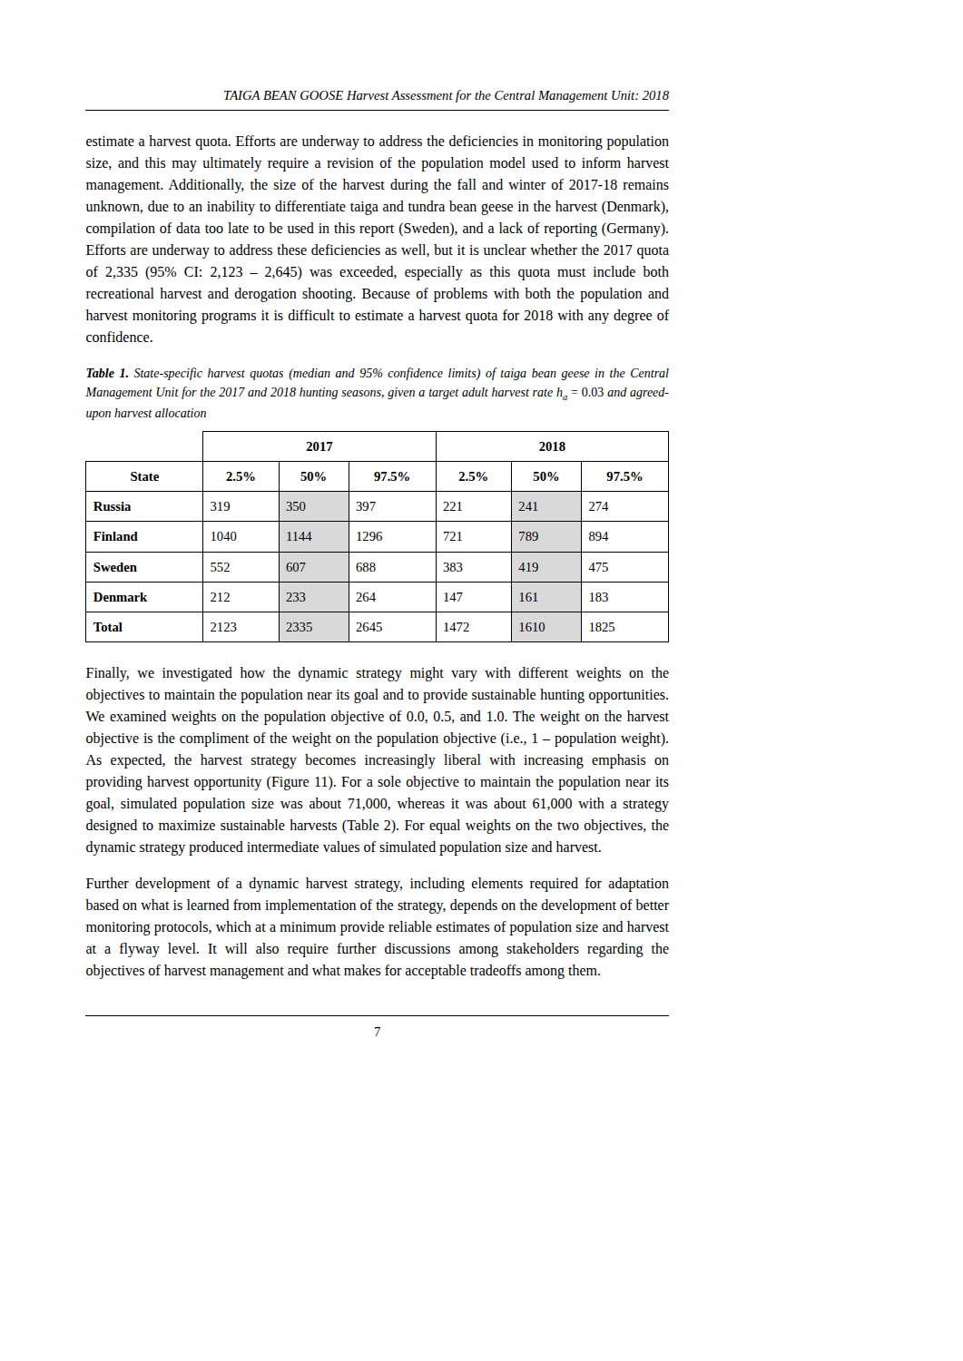TAIGA BEAN GOOSE Harvest Assessment for the Central Management Unit: 2018
estimate a harvest quota. Efforts are underway to address the deficiencies in monitoring population size, and this may ultimately require a revision of the population model used to inform harvest management. Additionally, the size of the harvest during the fall and winter of 2017-18 remains unknown, due to an inability to differentiate taiga and tundra bean geese in the harvest (Denmark), compilation of data too late to be used in this report (Sweden), and a lack of reporting (Germany). Efforts are underway to address these deficiencies as well, but it is unclear whether the 2017 quota of 2,335 (95% CI: 2,123 – 2,645) was exceeded, especially as this quota must include both recreational harvest and derogation shooting. Because of problems with both the population and harvest monitoring programs it is difficult to estimate a harvest quota for 2018 with any degree of confidence.
Table 1. State-specific harvest quotas (median and 95% confidence limits) of taiga bean geese in the Central Management Unit for the 2017 and 2018 hunting seasons, given a target adult harvest rate ha = 0.03 and agreed-upon harvest allocation
| | 2017 | 2018 |
| --- | --- | --- |
| State | 2.5% | 50% | 97.5% | 2.5% | 50% | 97.5% |
| Russia | 319 | 350 | 397 | 221 | 241 | 274 |
| Finland | 1040 | 1144 | 1296 | 721 | 789 | 894 |
| Sweden | 552 | 607 | 688 | 383 | 419 | 475 |
| Denmark | 212 | 233 | 264 | 147 | 161 | 183 |
| Total | 2123 | 2335 | 2645 | 1472 | 1610 | 1825 |
Finally, we investigated how the dynamic strategy might vary with different weights on the objectives to maintain the population near its goal and to provide sustainable hunting opportunities. We examined weights on the population objective of 0.0, 0.5, and 1.0. The weight on the harvest objective is the compliment of the weight on the population objective (i.e., 1 – population weight). As expected, the harvest strategy becomes increasingly liberal with increasing emphasis on providing harvest opportunity (Figure 11). For a sole objective to maintain the population near its goal, simulated population size was about 71,000, whereas it was about 61,000 with a strategy designed to maximize sustainable harvests (Table 2). For equal weights on the two objectives, the dynamic strategy produced intermediate values of simulated population size and harvest.
Further development of a dynamic harvest strategy, including elements required for adaptation based on what is learned from implementation of the strategy, depends on the development of better monitoring protocols, which at a minimum provide reliable estimates of population size and harvest at a flyway level. It will also require further discussions among stakeholders regarding the objectives of harvest management and what makes for acceptable tradeoffs among them.
7